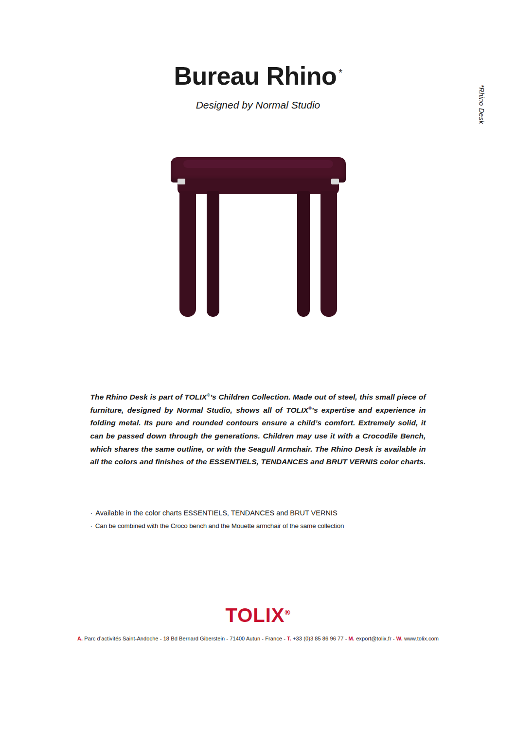Bureau Rhino*
Designed by Normal Studio
*Rhino Desk
The Rhino Desk is part of TOLIX®’s Children Collection. Made out of steel, this small piece of furniture, designed by Normal Studio, shows all of TOLIX®’s expertise and experience in folding metal. Its pure and rounded contours ensure a child’s comfort. Extremely solid, it can be passed down through the generations. Children may use it with a Crocodile Bench, which shares the same outline, or with the Seagull Armchair. The Rhino Desk is available in all the colors and finishes of the ESSENTIELS, TENDANCES and BRUT VERNIS color charts.
Available in the color charts ESSENTIELS, TENDANCES and BRUT VERNIS
Can be combined with the Croco bench and the Mouette armchair of the same collection
TOLIX®
A. Parc d’activités Saint-Andoche - 18 Bd Bernard Giberstein - 71400 Autun - France - T. +33 (0)3 85 86 96 77 - M. export@tolix.fr - W. www.tolix.com